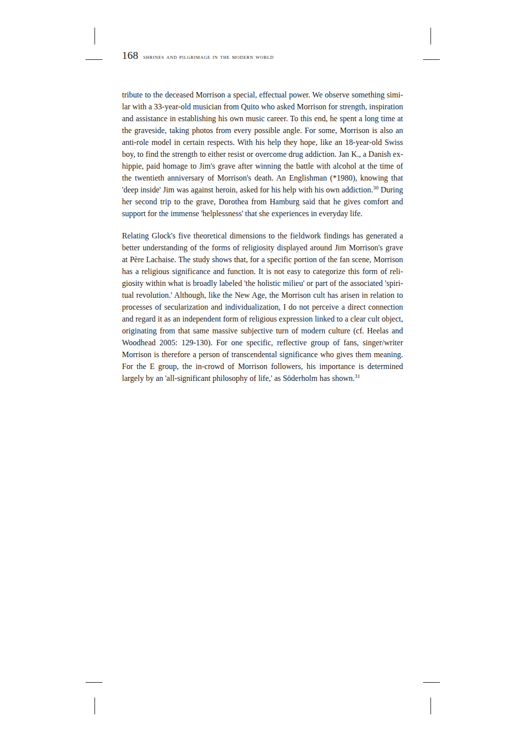168 Shrines and Pilgrimage in the Modern World
tribute to the deceased Morrison a special, effectual power. We observe something similar with a 33-year-old musician from Quito who asked Morrison for strength, inspiration and assistance in establishing his own music career. To this end, he spent a long time at the graveside, taking photos from every possible angle. For some, Morrison is also an anti-role model in certain respects. With his help they hope, like an 18-year-old Swiss boy, to find the strength to either resist or overcome drug addiction. Jan K., a Danish ex-hippie, paid homage to Jim's grave after winning the battle with alcohol at the time of the twentieth anniversary of Morrison's death. An Englishman (*1980), knowing that 'deep inside' Jim was against heroin, asked for his help with his own addiction.30 During her second trip to the grave, Dorothea from Hamburg said that he gives comfort and support for the immense 'helplessness' that she experiences in everyday life.
Relating Glock's five theoretical dimensions to the fieldwork findings has generated a better understanding of the forms of religiosity displayed around Jim Morrison's grave at Père Lachaise. The study shows that, for a specific portion of the fan scene, Morrison has a religious significance and function. It is not easy to categorize this form of religiosity within what is broadly labeled 'the holistic milieu' or part of the associated 'spiritual revolution.' Although, like the New Age, the Morrison cult has arisen in relation to processes of secularization and individualization, I do not perceive a direct connection and regard it as an independent form of religious expression linked to a clear cult object, originating from that same massive subjective turn of modern culture (cf. Heelas and Woodhead 2005: 129-130). For one specific, reflective group of fans, singer/writer Morrison is therefore a person of transcendental significance who gives them meaning. For the E group, the in-crowd of Morrison followers, his importance is determined largely by an 'all-significant philosophy of life,' as Söderholm has shown.31